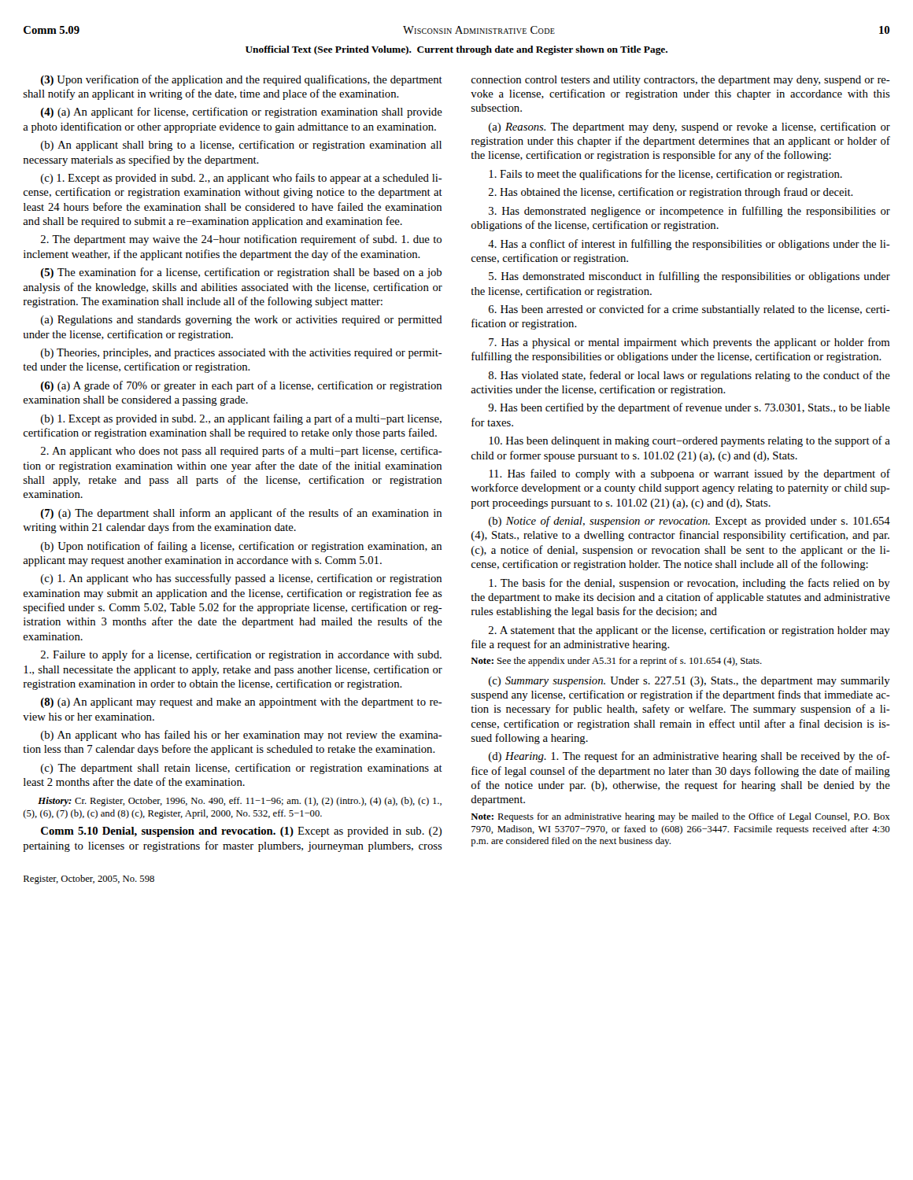Comm 5.09 Wisconsin Administrative Code 10
Unofficial Text (See Printed Volume). Current through date and Register shown on Title Page.
(3) Upon verification of the application and the required qualifications, the department shall notify an applicant in writing of the date, time and place of the examination.
(4) (a) An applicant for license, certification or registration examination shall provide a photo identification or other appropriate evidence to gain admittance to an examination.
(b) An applicant shall bring to a license, certification or registration examination all necessary materials as specified by the department.
(c) 1. Except as provided in subd. 2., an applicant who fails to appear at a scheduled license, certification or registration examination without giving notice to the department at least 24 hours before the examination shall be considered to have failed the examination and shall be required to submit a re−examination application and examination fee.
2. The department may waive the 24−hour notification requirement of subd. 1. due to inclement weather, if the applicant notifies the department the day of the examination.
(5) The examination for a license, certification or registration shall be based on a job analysis of the knowledge, skills and abilities associated with the license, certification or registration. The examination shall include all of the following subject matter:
(a) Regulations and standards governing the work or activities required or permitted under the license, certification or registration.
(b) Theories, principles, and practices associated with the activities required or permitted under the license, certification or registration.
(6) (a) A grade of 70% or greater in each part of a license, certification or registration examination shall be considered a passing grade.
(b) 1. Except as provided in subd. 2., an applicant failing a part of a multi−part license, certification or registration examination shall be required to retake only those parts failed.
2. An applicant who does not pass all required parts of a multi−part license, certification or registration examination within one year after the date of the initial examination shall apply, retake and pass all parts of the license, certification or registration examination.
(7) (a) The department shall inform an applicant of the results of an examination in writing within 21 calendar days from the examination date.
(b) Upon notification of failing a license, certification or registration examination, an applicant may request another examination in accordance with s. Comm 5.01.
(c) 1. An applicant who has successfully passed a license, certification or registration examination may submit an application and the license, certification or registration fee as specified under s. Comm 5.02, Table 5.02 for the appropriate license, certification or registration within 3 months after the date the department had mailed the results of the examination.
2. Failure to apply for a license, certification or registration in accordance with subd. 1., shall necessitate the applicant to apply, retake and pass another license, certification or registration examination in order to obtain the license, certification or registration.
(8) (a) An applicant may request and make an appointment with the department to review his or her examination.
(b) An applicant who has failed his or her examination may not review the examination less than 7 calendar days before the applicant is scheduled to retake the examination.
(c) The department shall retain license, certification or registration examinations at least 2 months after the date of the examination.
History: Cr. Register, October, 1996, No. 490, eff. 11−1−96; am. (1), (2) (intro.), (4) (a), (b), (c) 1., (5), (6), (7) (b), (c) and (8) (c), Register, April, 2000, No. 532, eff. 5−1−00.
Comm 5.10 Denial, suspension and revocation. (1) Except as provided in sub. (2) pertaining to licenses or registrations for master plumbers, journeyman plumbers, cross connection control testers and utility contractors, the department may deny, suspend or revoke a license, certification or registration under this chapter in accordance with this subsection.
(a) Reasons. The department may deny, suspend or revoke a license, certification or registration under this chapter if the department determines that an applicant or holder of the license, certification or registration is responsible for any of the following:
1. Fails to meet the qualifications for the license, certification or registration.
2. Has obtained the license, certification or registration through fraud or deceit.
3. Has demonstrated negligence or incompetence in fulfilling the responsibilities or obligations of the license, certification or registration.
4. Has a conflict of interest in fulfilling the responsibilities or obligations under the license, certification or registration.
5. Has demonstrated misconduct in fulfilling the responsibilities or obligations under the license, certification or registration.
6. Has been arrested or convicted for a crime substantially related to the license, certification or registration.
7. Has a physical or mental impairment which prevents the applicant or holder from fulfilling the responsibilities or obligations under the license, certification or registration.
8. Has violated state, federal or local laws or regulations relating to the conduct of the activities under the license, certification or registration.
9. Has been certified by the department of revenue under s. 73.0301, Stats., to be liable for taxes.
10. Has been delinquent in making court−ordered payments relating to the support of a child or former spouse pursuant to s. 101.02 (21) (a), (c) and (d), Stats.
11. Has failed to comply with a subpoena or warrant issued by the department of workforce development or a county child support agency relating to paternity or child support proceedings pursuant to s. 101.02 (21) (a), (c) and (d), Stats.
(b) Notice of denial, suspension or revocation. Except as provided under s. 101.654 (4), Stats., relative to a dwelling contractor financial responsibility certification, and par. (c), a notice of denial, suspension or revocation shall be sent to the applicant or the license, certification or registration holder. The notice shall include all of the following:
1. The basis for the denial, suspension or revocation, including the facts relied on by the department to make its decision and a citation of applicable statutes and administrative rules establishing the legal basis for the decision; and
2. A statement that the applicant or the license, certification or registration holder may file a request for an administrative hearing.
Note: See the appendix under A5.31 for a reprint of s. 101.654 (4), Stats.
(c) Summary suspension. Under s. 227.51 (3), Stats., the department may summarily suspend any license, certification or registration if the department finds that immediate action is necessary for public health, safety or welfare. The summary suspension of a license, certification or registration shall remain in effect until after a final decision is issued following a hearing.
(d) Hearing. 1. The request for an administrative hearing shall be received by the office of legal counsel of the department no later than 30 days following the date of mailing of the notice under par. (b), otherwise, the request for hearing shall be denied by the department.
Note: Requests for an administrative hearing may be mailed to the Office of Legal Counsel, P.O. Box 7970, Madison, WI 53707−7970, or faxed to (608) 266−3447. Facsimile requests received after 4:30 p.m. are considered filed on the next business day.
Register, October, 2005, No. 598